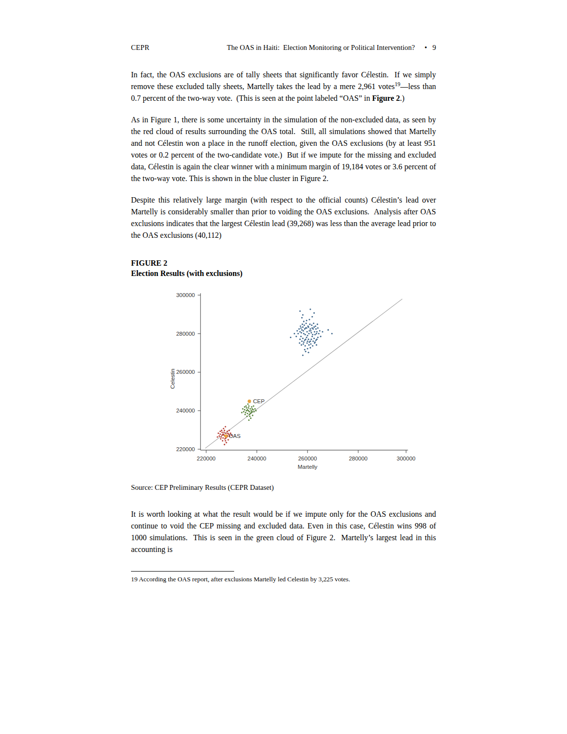CEPR
The OAS in Haiti: Election Monitoring or Political Intervention? • 9
In fact, the OAS exclusions are of tally sheets that significantly favor Célestin. If we simply remove these excluded tally sheets, Martelly takes the lead by a mere 2,961 votes19—less than 0.7 percent of the two-way vote. (This is seen at the point labeled “OAS” in Figure 2.)
As in Figure 1, there is some uncertainty in the simulation of the non-excluded data, as seen by the red cloud of results surrounding the OAS total. Still, all simulations showed that Martelly and not Célestin won a place in the runoff election, given the OAS exclusions (by at least 951 votes or 0.2 percent of the two-candidate vote.) But if we impute for the missing and excluded data, Célestin is again the clear winner with a minimum margin of 19,184 votes or 3.6 percent of the two-way vote. This is shown in the blue cluster in Figure 2.
Despite this relatively large margin (with respect to the official counts) Célestin’s lead over Martelly is considerably smaller than prior to voiding the OAS exclusions. Analysis after OAS exclusions indicates that the largest Célestin lead (39,268) was less than the average lead prior to the OAS exclusions (40,112)
FIGURE 2 Election Results (with exclusions)
300000 280000 260000 240000 220000 220000 240000 260000 280000 300000 Martelly Celestin CEP OAS
Source: CEP Preliminary Results (CEPR Dataset)
It is worth looking at what the result would be if we impute only for the OAS exclusions and continue to void the CEP missing and excluded data. Even in this case, Célestin wins 998 of 1000 simulations. This is seen in the green cloud of Figure 2. Martelly’s largest lead in this accounting is
19 According the OAS report, after exclusions Martelly led Celestin by 3,225 votes.